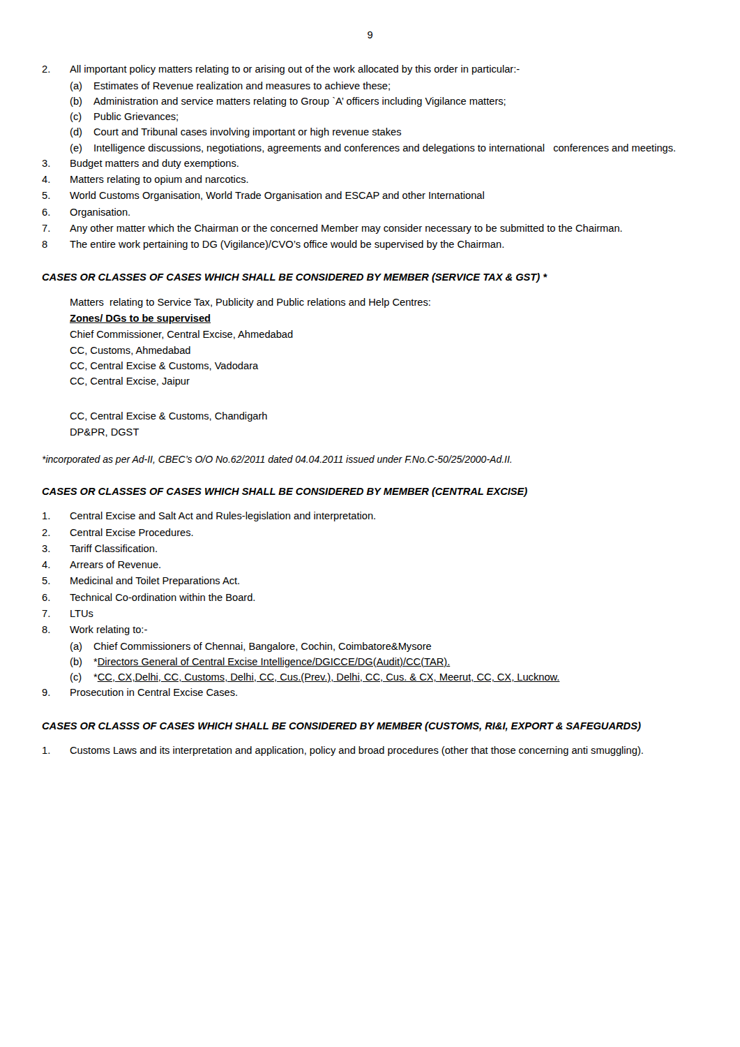9
2.
All important policy matters relating to or arising out of the work allocated by this order in particular:-
(a)
Estimates of Revenue realization and measures to achieve these;
(b)
Administration and service matters relating to Group `A’ officers including Vigilance matters;
(c)
Public Grievances;
(d)
Court and Tribunal cases involving important or high revenue stakes
(e)
Intelligence discussions, negotiations, agreements and conferences and delegations to international conferences and meetings.
3.
Budget matters and duty exemptions.
4.
Matters relating to opium and narcotics.
5.
World Customs Organisation, World Trade Organisation and ESCAP and other International
6.
Organisation.
7.
Any other matter which the Chairman or the concerned Member may consider necessary to be submitted to the Chairman.
8
The entire work pertaining to DG (Vigilance)/CVO’s office would be supervised by the Chairman.
CASES OR CLASSES OF CASES WHICH SHALL BE CONSIDERED BY MEMBER (SERVICE TAX & GST) *
Matters relating to Service Tax, Publicity and Public relations and Help Centres:
Zones/ DGs to be supervised
Chief Commissioner, Central Excise, Ahmedabad
CC, Customs, Ahmedabad
CC, Central Excise & Customs, Vadodara
CC, Central Excise, Jaipur
CC, Central Excise & Customs, Chandigarh
DP&PR, DGST
*incorporated as per Ad-II, CBEC’s O/O No.62/2011 dated 04.04.2011 issued under F.No.C-50/25/2000-Ad.II.
CASES OR CLASSES OF CASES WHICH SHALL BE CONSIDERED BY MEMBER (CENTRAL EXCISE)
1.
Central Excise and Salt Act and Rules-legislation and interpretation.
2.
Central Excise Procedures.
3.
Tariff Classification.
4.
Arrears of Revenue.
5.
Medicinal and Toilet Preparations Act.
6.
Technical Co-ordination within the Board.
7.
LTUs
8.
Work relating to:-
(a)
Chief Commissioners of Chennai, Bangalore, Cochin, Coimbatore&Mysore
(b)
*Directors General of Central Excise Intelligence/DGICCE/DG(Audit)/CC(TAR).
(c)
*CC, CX,Delhi, CC, Customs, Delhi, CC, Cus.(Prev.), Delhi, CC, Cus. & CX, Meerut, CC, CX, Lucknow.
9.
Prosecution in Central Excise Cases.
CASES OR CLASSS OF CASES WHICH SHALL BE CONSIDERED BY MEMBER (CUSTOMS, RI&I, EXPORT & SAFEGUARDS)
1.
Customs Laws and its interpretation and application, policy and broad procedures (other that those concerning anti smuggling).